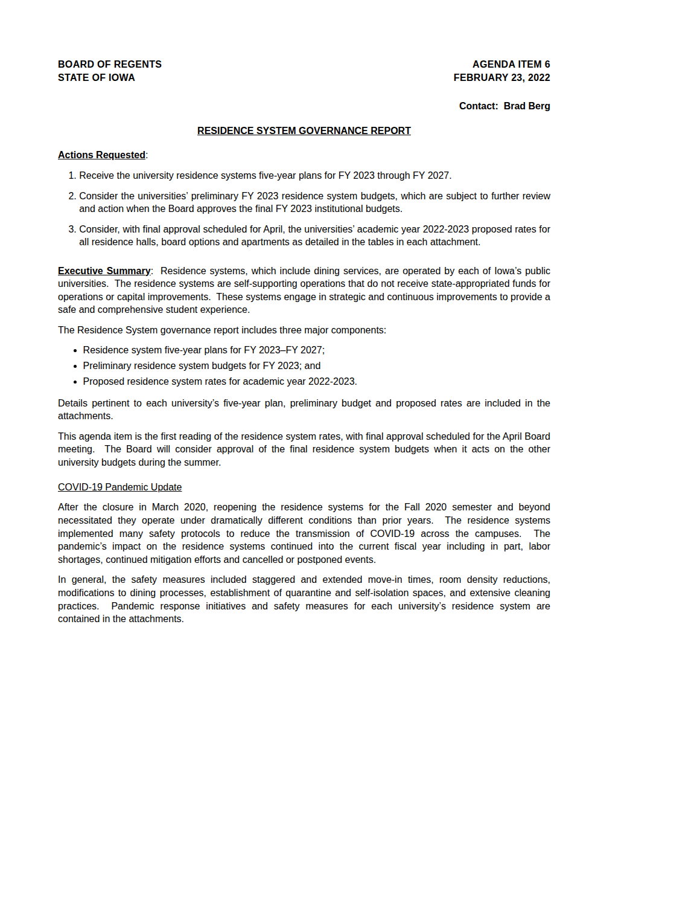BOARD OF REGENTS
STATE OF IOWA
AGENDA ITEM 6
FEBRUARY 23, 2022
Contact: Brad Berg
RESIDENCE SYSTEM GOVERNANCE REPORT
Actions Requested:
Receive the university residence systems five-year plans for FY 2023 through FY 2027.
Consider the universities’ preliminary FY 2023 residence system budgets, which are subject to further review and action when the Board approves the final FY 2023 institutional budgets.
Consider, with final approval scheduled for April, the universities’ academic year 2022-2023 proposed rates for all residence halls, board options and apartments as detailed in the tables in each attachment.
Executive Summary: Residence systems, which include dining services, are operated by each of Iowa’s public universities. The residence systems are self-supporting operations that do not receive state-appropriated funds for operations or capital improvements. These systems engage in strategic and continuous improvements to provide a safe and comprehensive student experience.
The Residence System governance report includes three major components:
Residence system five-year plans for FY 2023–FY 2027;
Preliminary residence system budgets for FY 2023; and
Proposed residence system rates for academic year 2022-2023.
Details pertinent to each university’s five-year plan, preliminary budget and proposed rates are included in the attachments.
This agenda item is the first reading of the residence system rates, with final approval scheduled for the April Board meeting. The Board will consider approval of the final residence system budgets when it acts on the other university budgets during the summer.
COVID-19 Pandemic Update
After the closure in March 2020, reopening the residence systems for the Fall 2020 semester and beyond necessitated they operate under dramatically different conditions than prior years. The residence systems implemented many safety protocols to reduce the transmission of COVID-19 across the campuses. The pandemic’s impact on the residence systems continued into the current fiscal year including in part, labor shortages, continued mitigation efforts and cancelled or postponed events.
In general, the safety measures included staggered and extended move-in times, room density reductions, modifications to dining processes, establishment of quarantine and self-isolation spaces, and extensive cleaning practices. Pandemic response initiatives and safety measures for each university’s residence system are contained in the attachments.